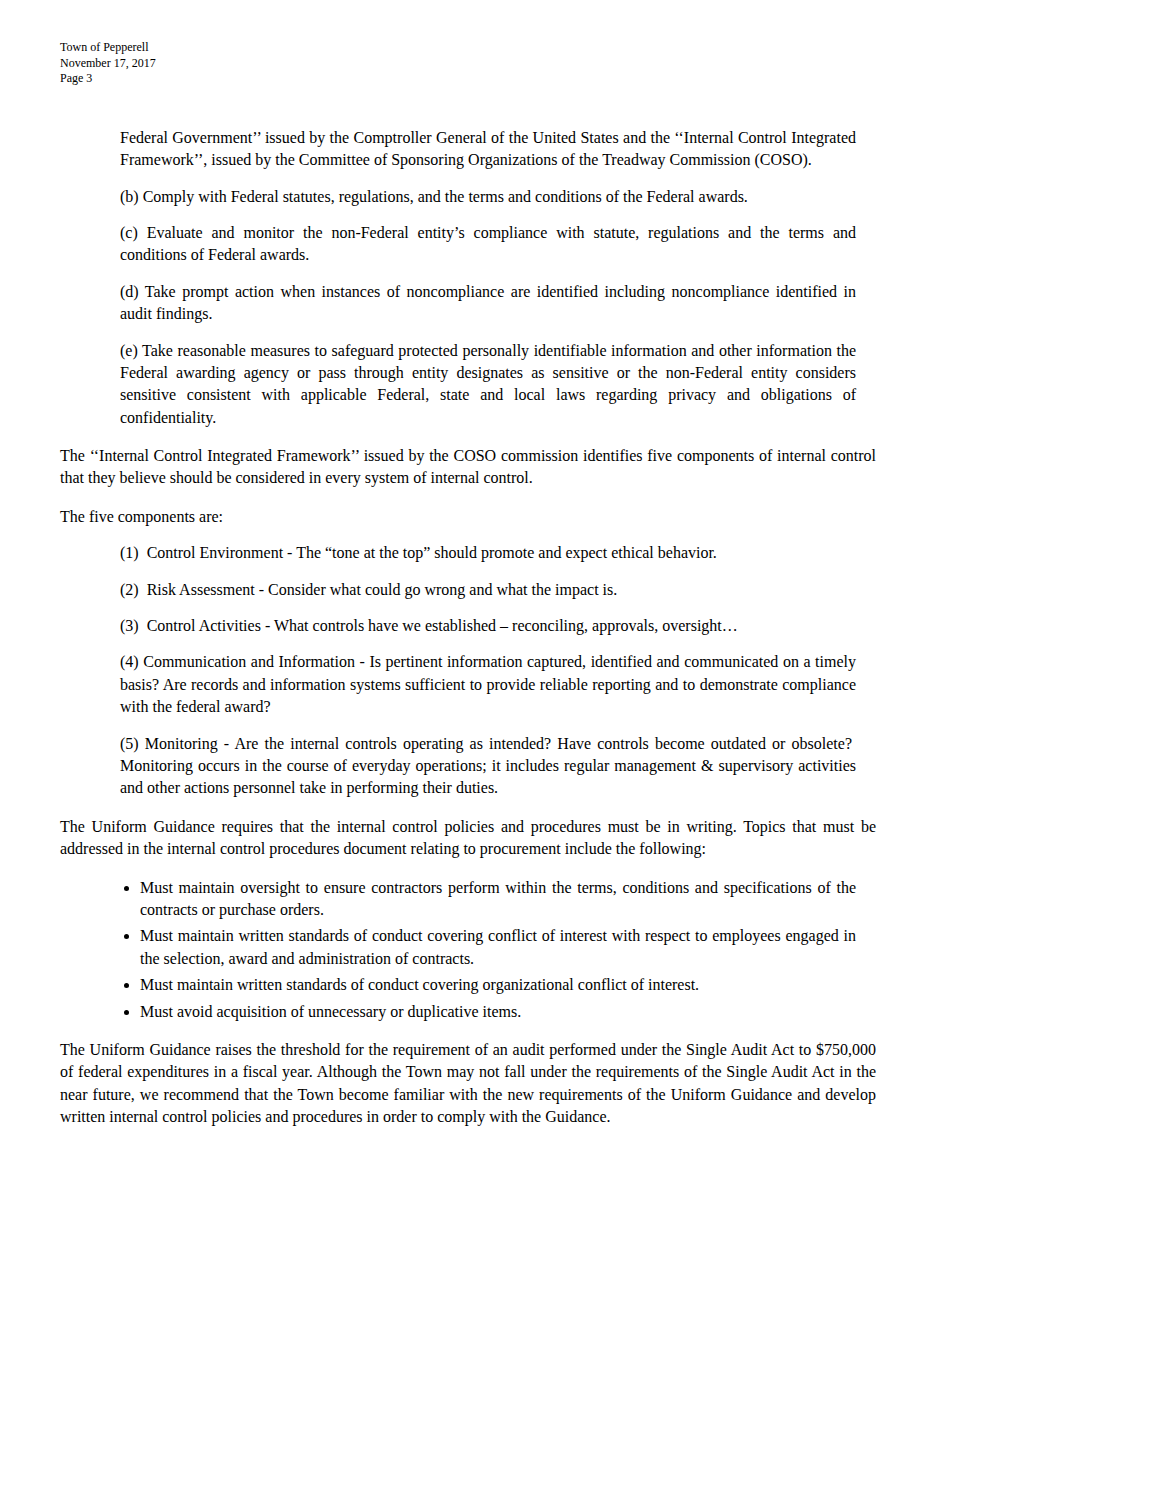Town of Pepperell
November 17, 2017
Page 3
Federal Government’’ issued by the Comptroller General of the United States and the ‘‘Internal Control Integrated Framework’’, issued by the Committee of Sponsoring Organizations of the Treadway Commission (COSO).
(b) Comply with Federal statutes, regulations, and the terms and conditions of the Federal awards.
(c) Evaluate and monitor the non-Federal entity’s compliance with statute, regulations and the terms and conditions of Federal awards.
(d) Take prompt action when instances of noncompliance are identified including noncompliance identified in audit findings.
(e) Take reasonable measures to safeguard protected personally identifiable information and other information the Federal awarding agency or pass through entity designates as sensitive or the non-Federal entity considers sensitive consistent with applicable Federal, state and local laws regarding privacy and obligations of confidentiality.
The ‘‘Internal Control Integrated Framework’’ issued by the COSO commission identifies five components of internal control that they believe should be considered in every system of internal control.
The five components are:
(1) Control Environment - The “tone at the top” should promote and expect ethical behavior.
(2) Risk Assessment - Consider what could go wrong and what the impact is.
(3) Control Activities - What controls have we established – reconciling, approvals, oversight…
(4) Communication and Information - Is pertinent information captured, identified and communicated on a timely basis? Are records and information systems sufficient to provide reliable reporting and to demonstrate compliance with the federal award?
(5) Monitoring - Are the internal controls operating as intended? Have controls become outdated or obsolete? Monitoring occurs in the course of everyday operations; it includes regular management & supervisory activities and other actions personnel take in performing their duties.
The Uniform Guidance requires that the internal control policies and procedures must be in writing. Topics that must be addressed in the internal control procedures document relating to procurement include the following:
Must maintain oversight to ensure contractors perform within the terms, conditions and specifications of the contracts or purchase orders.
Must maintain written standards of conduct covering conflict of interest with respect to employees engaged in the selection, award and administration of contracts.
Must maintain written standards of conduct covering organizational conflict of interest.
Must avoid acquisition of unnecessary or duplicative items.
The Uniform Guidance raises the threshold for the requirement of an audit performed under the Single Audit Act to $750,000 of federal expenditures in a fiscal year. Although the Town may not fall under the requirements of the Single Audit Act in the near future, we recommend that the Town become familiar with the new requirements of the Uniform Guidance and develop written internal control policies and procedures in order to comply with the Guidance.